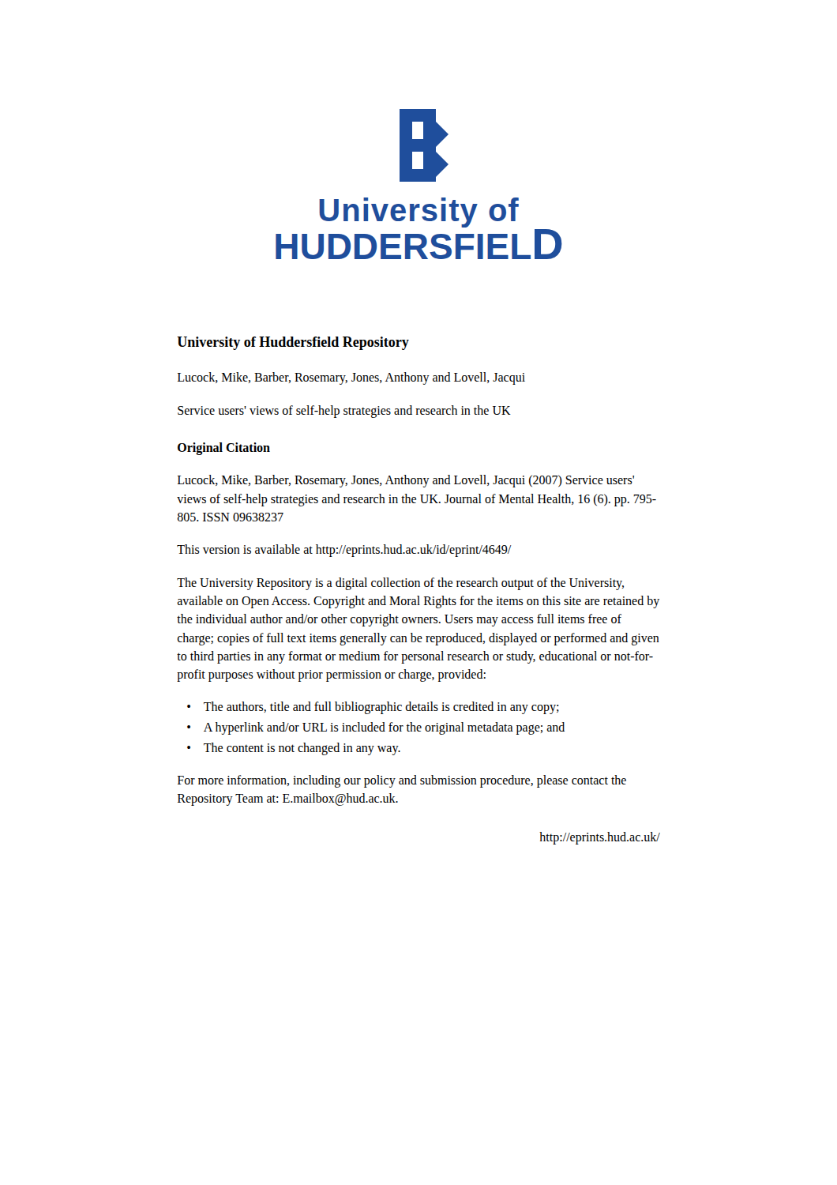University of HUDDERSFIELD
University of Huddersfield Repository
Lucock, Mike, Barber, Rosemary, Jones, Anthony and Lovell, Jacqui
Service users' views of self-help strategies and research in the UK
Original Citation
Lucock, Mike, Barber, Rosemary, Jones, Anthony and Lovell, Jacqui (2007) Service users' views of self-help strategies and research in the UK. Journal of Mental Health, 16 (6). pp. 795-805. ISSN 09638237
This version is available at http://eprints.hud.ac.uk/id/eprint/4649/
The University Repository is a digital collection of the research output of the University, available on Open Access. Copyright and Moral Rights for the items on this site are retained by the individual author and/or other copyright owners. Users may access full items free of charge; copies of full text items generally can be reproduced, displayed or performed and given to third parties in any format or medium for personal research or study, educational or not-for-profit purposes without prior permission or charge, provided:
The authors, title and full bibliographic details is credited in any copy;
A hyperlink and/or URL is included for the original metadata page; and
The content is not changed in any way.
For more information, including our policy and submission procedure, please contact the Repository Team at: E.mailbox@hud.ac.uk.
http://eprints.hud.ac.uk/